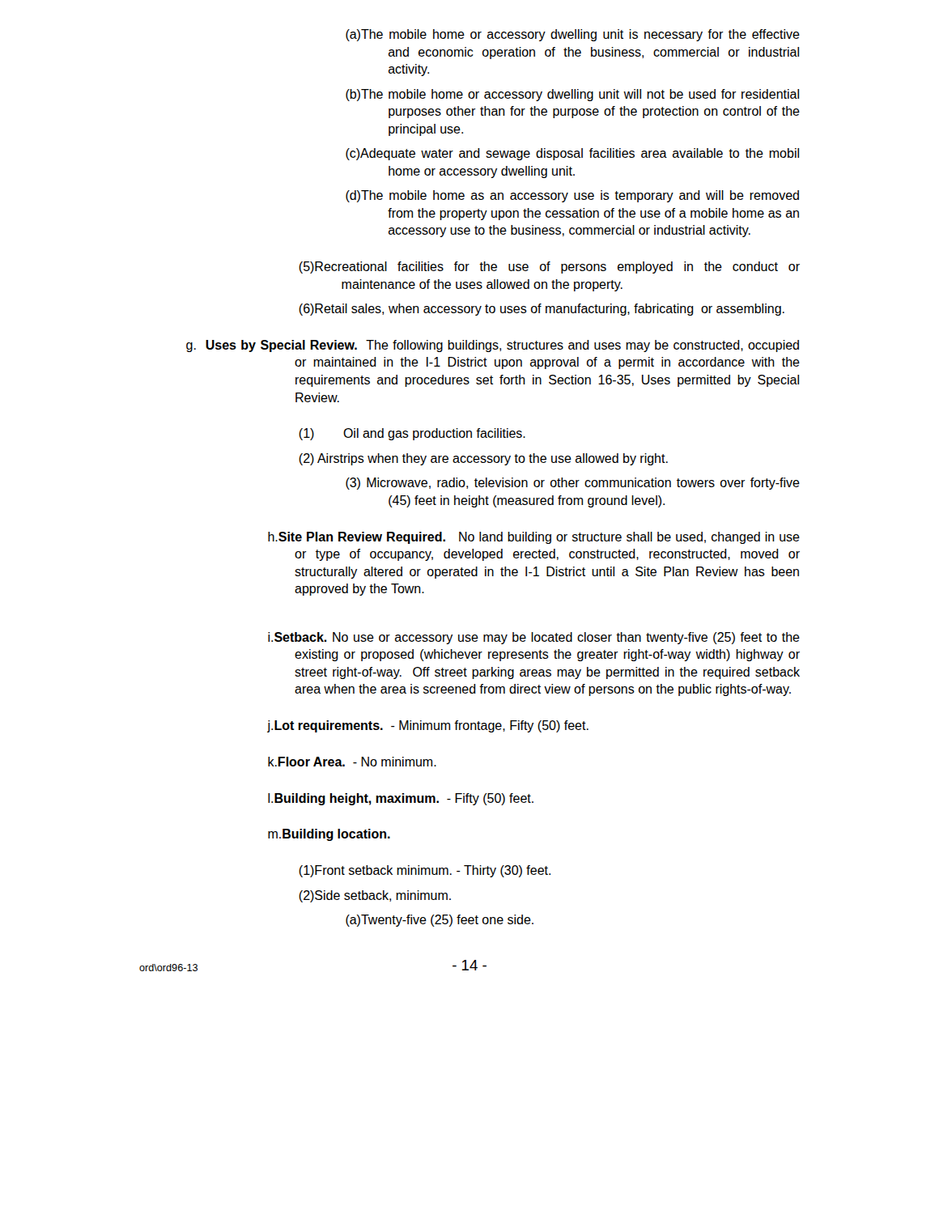(a)The mobile home or accessory dwelling unit is necessary for the effective and economic operation of the business, commercial or industrial activity.
(b)The mobile home or accessory dwelling unit will not be used for residential purposes other than for the purpose of the protection on control of the principal use.
(c)Adequate water and sewage disposal facilities area available to the mobil home or accessory dwelling unit.
(d)The mobile home as an accessory use is temporary and will be removed from the property upon the cessation of the use of a mobile home as an accessory use to the business, commercial or industrial activity.
(5)Recreational facilities for the use of persons employed in the conduct or maintenance of the uses allowed on the property.
(6)Retail sales, when accessory to uses of manufacturing, fabricating or assembling.
g. Uses by Special Review. The following buildings, structures and uses may be constructed, occupied or maintained in the I-1 District upon approval of a permit in accordance with the requirements and procedures set forth in Section 16-35, Uses permitted by Special Review.
(1) Oil and gas production facilities.
(2) Airstrips when they are accessory to the use allowed by right.
(3) Microwave, radio, television or other communication towers over forty-five (45) feet in height (measured from ground level).
h.Site Plan Review Required. No land building or structure shall be used, changed in use or type of occupancy, developed erected, constructed, reconstructed, moved or structurally altered or operated in the I-1 District until a Site Plan Review has been approved by the Town.
i.Setback. No use or accessory use may be located closer than twenty-five (25) feet to the existing or proposed (whichever represents the greater right-of-way width) highway or street right-of-way. Off street parking areas may be permitted in the required setback area when the area is screened from direct view of persons on the public rights-of-way.
j.Lot requirements. - Minimum frontage, Fifty (50) feet.
k.Floor Area. - No minimum.
l.Building height, maximum. - Fifty (50) feet.
m.Building location.
(1)Front setback minimum. - Thirty (30) feet.
(2)Side setback, minimum.
(a)Twenty-five (25) feet one side.
ord\ord96-13
- 14 -